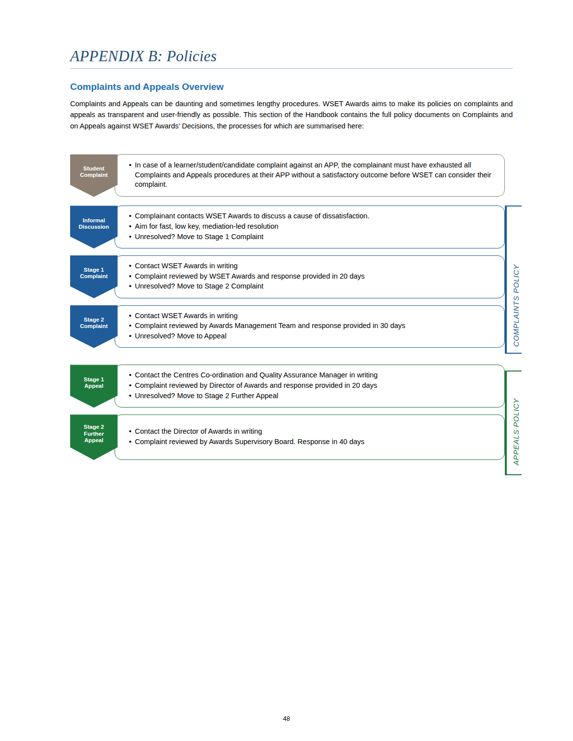APPENDIX B: Policies
Complaints and Appeals Overview
Complaints and Appeals can be daunting and sometimes lengthy procedures. WSET Awards aims to make its policies on complaints and appeals as transparent and user-friendly as possible. This section of the Handbook contains the full policy documents on Complaints and on Appeals against WSET Awards’ Decisions, the processes for which are summarised here:
Student
Complaint
In case of a learner/student/candidate complaint against an APP, the complainant must have exhausted all Complaints and Appeals procedures at their APP without a satisfactory outcome before WSET can consider their complaint.
Informal
Discussion
Complainant contacts WSET Awards to discuss a cause of dissatisfaction.
Aim for fast, low key, mediation-led resolution
Unresolved? Move to Stage 1 Complaint
Stage 1
Complaint
Contact WSET Awards in writing
Complaint reviewed by WSET Awards and response provided in 20 days
Unresolved? Move to Stage 2 Complaint
Stage 2
Complaint
Contact WSET Awards in writing
Complaint reviewed by Awards Management Team and response provided in 30 days
Unresolved? Move to Appeal
Stage 1
Appeal
Contact the Centres Co-ordination and Quality Assurance Manager in writing
Complaint reviewed by Director of Awards and response provided in 20 days
Unresolved? Move to Stage 2 Further Appeal
Stage 2
Further
Appeal
Contact the Director of Awards in writing
Complaint reviewed by Awards Supervisory Board. Response in 40 days
COMPLAINTS POLICY
APPEALS POLICY
48